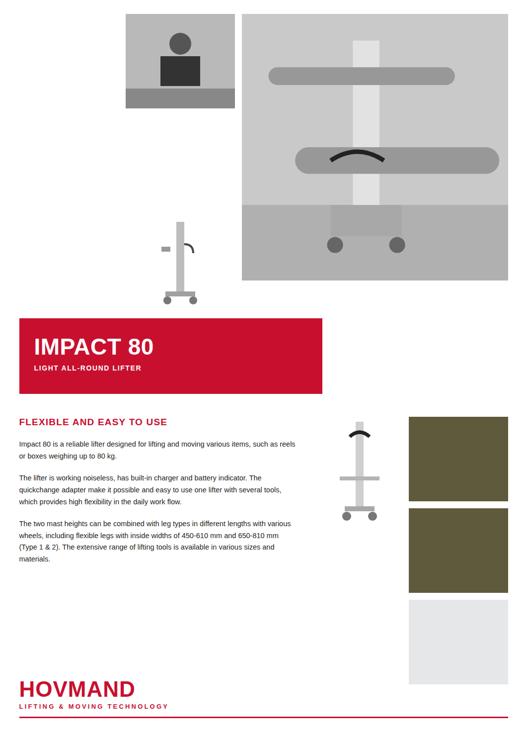IMPACT 80
Light all-round lifter
Flexible and easy to use
Impact 80 is a reliable lifter designed for lifting and moving various items, such as reels or boxes weighing up to 80 kg.
The lifter is working noiseless, has built-in charger and battery indicator. The quickchange adapter make it possible and easy to use one lifter with several tools, which provides high flexibility in the daily work flow.
The two mast heights can be combined with leg types in different lengths with various wheels, including flexible legs with inside widths of 450-610 mm and 650-810 mm (Type 1 & 2). The extensive range of lifting tools is available in various sizes and materials.
HOVMAND LIFTING & MOVING TECHNOLOGY